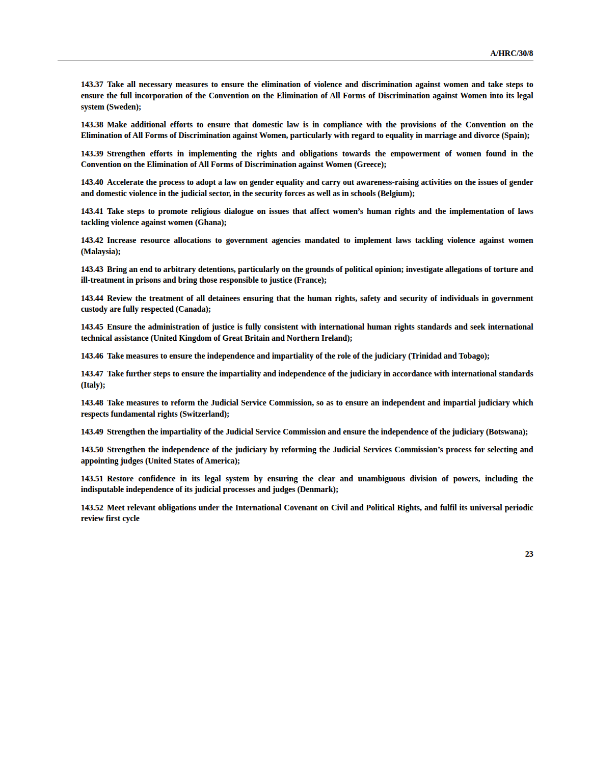A/HRC/30/8
143.37 Take all necessary measures to ensure the elimination of violence and discrimination against women and take steps to ensure the full incorporation of the Convention on the Elimination of All Forms of Discrimination against Women into its legal system (Sweden);
143.38 Make additional efforts to ensure that domestic law is in compliance with the provisions of the Convention on the Elimination of All Forms of Discrimination against Women, particularly with regard to equality in marriage and divorce (Spain);
143.39 Strengthen efforts in implementing the rights and obligations towards the empowerment of women found in the Convention on the Elimination of All Forms of Discrimination against Women (Greece);
143.40 Accelerate the process to adopt a law on gender equality and carry out awareness-raising activities on the issues of gender and domestic violence in the judicial sector, in the security forces as well as in schools (Belgium);
143.41 Take steps to promote religious dialogue on issues that affect women’s human rights and the implementation of laws tackling violence against women (Ghana);
143.42 Increase resource allocations to government agencies mandated to implement laws tackling violence against women (Malaysia);
143.43 Bring an end to arbitrary detentions, particularly on the grounds of political opinion; investigate allegations of torture and ill-treatment in prisons and bring those responsible to justice (France);
143.44 Review the treatment of all detainees ensuring that the human rights, safety and security of individuals in government custody are fully respected (Canada);
143.45 Ensure the administration of justice is fully consistent with international human rights standards and seek international technical assistance (United Kingdom of Great Britain and Northern Ireland);
143.46 Take measures to ensure the independence and impartiality of the role of the judiciary (Trinidad and Tobago);
143.47 Take further steps to ensure the impartiality and independence of the judiciary in accordance with international standards (Italy);
143.48 Take measures to reform the Judicial Service Commission, so as to ensure an independent and impartial judiciary which respects fundamental rights (Switzerland);
143.49 Strengthen the impartiality of the Judicial Service Commission and ensure the independence of the judiciary (Botswana);
143.50 Strengthen the independence of the judiciary by reforming the Judicial Services Commission’s process for selecting and appointing judges (United States of America);
143.51 Restore confidence in its legal system by ensuring the clear and unambiguous division of powers, including the indisputable independence of its judicial processes and judges (Denmark);
143.52 Meet relevant obligations under the International Covenant on Civil and Political Rights, and fulfil its universal periodic review first cycle
23